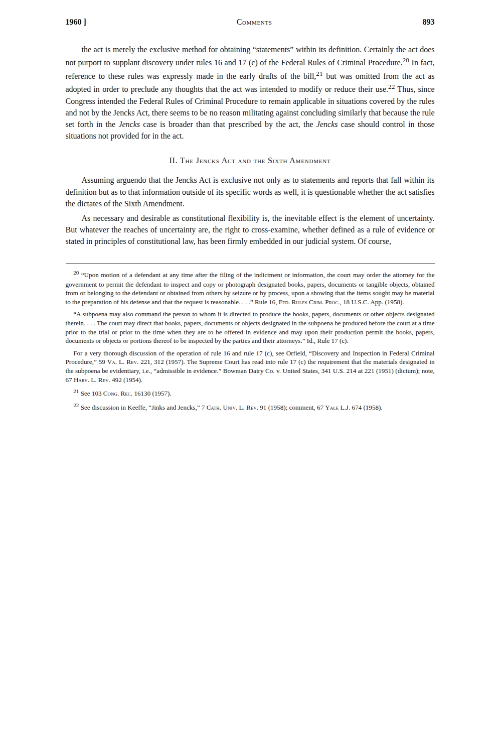1960 ] Comments 893
the act is merely the exclusive method for obtaining “statements” within its definition. Certainly the act does not purport to supplant discovery under rules 16 and 17 (c) of the Federal Rules of Criminal Procedure.20 In fact, reference to these rules was expressly made in the early drafts of the bill,21 but was omitted from the act as adopted in order to preclude any thoughts that the act was intended to modify or reduce their use.22 Thus, since Congress intended the Federal Rules of Criminal Procedure to remain applicable in situations covered by the rules and not by the Jencks Act, there seems to be no reason militating against concluding similarly that because the rule set forth in the Jencks case is broader than that prescribed by the act, the Jencks case should control in those situations not provided for in the act.
II. The Jencks Act and the Sixth Amendment
Assuming arguendo that the Jencks Act is exclusive not only as to statements and reports that fall within its definition but as to that information outside of its specific words as well, it is questionable whether the act satisfies the dictates of the Sixth Amendment.
As necessary and desirable as constitutional flexibility is, the inevitable effect is the element of uncertainty. But whatever the reaches of uncertainty are, the right to cross-examine, whether defined as a rule of evidence or stated in principles of constitutional law, has been firmly embedded in our judicial system. Of course,
20 “Upon motion of a defendant at any time after the filing of the indictment or information, the court may order the attorney for the government to permit the defendant to inspect and copy or photograph designated books, papers, documents or tangible objects, obtained from or belonging to the defendant or obtained from others by seizure or by process, upon a showing that the items sought may be material to the preparation of his defense and that the request is reasonable. . . .” Rule 16, Fed. Rules Crim. Proc., 18 U.S.C. App. (1958).
“A subpoena may also command the person to whom it is directed to produce the books, papers, documents or other objects designated therein. . . . The court may direct that books, papers, documents or objects designated in the subpoena be produced before the court at a time prior to the trial or prior to the time when they are to be offered in evidence and may upon their production permit the books, papers, documents or objects or portions thereof to be inspected by the parties and their attorneys.” Id., Rule 17 (c).
For a very thorough discussion of the operation of rule 16 and rule 17 (c), see Orfield, “Discovery and Inspection in Federal Criminal Procedure,” 59 Va. L. Rev. 221, 312 (1957). The Supreme Court has read into rule 17 (c) the requirement that the materials designated in the subpoena be evidentiary, i.e., “admissible in evidence.” Bowman Dairy Co. v. United States, 341 U.S. 214 at 221 (1951) (dictum); note, 67 Harv. L. Rev. 492 (1954).
21 See 103 Cong. Rec. 16130 (1957).
22 See discussion in Keeffe, “Jinks and Jencks,” 7 Cath. Univ. L. Rev. 91 (1958); comment, 67 Yale L.J. 674 (1958).